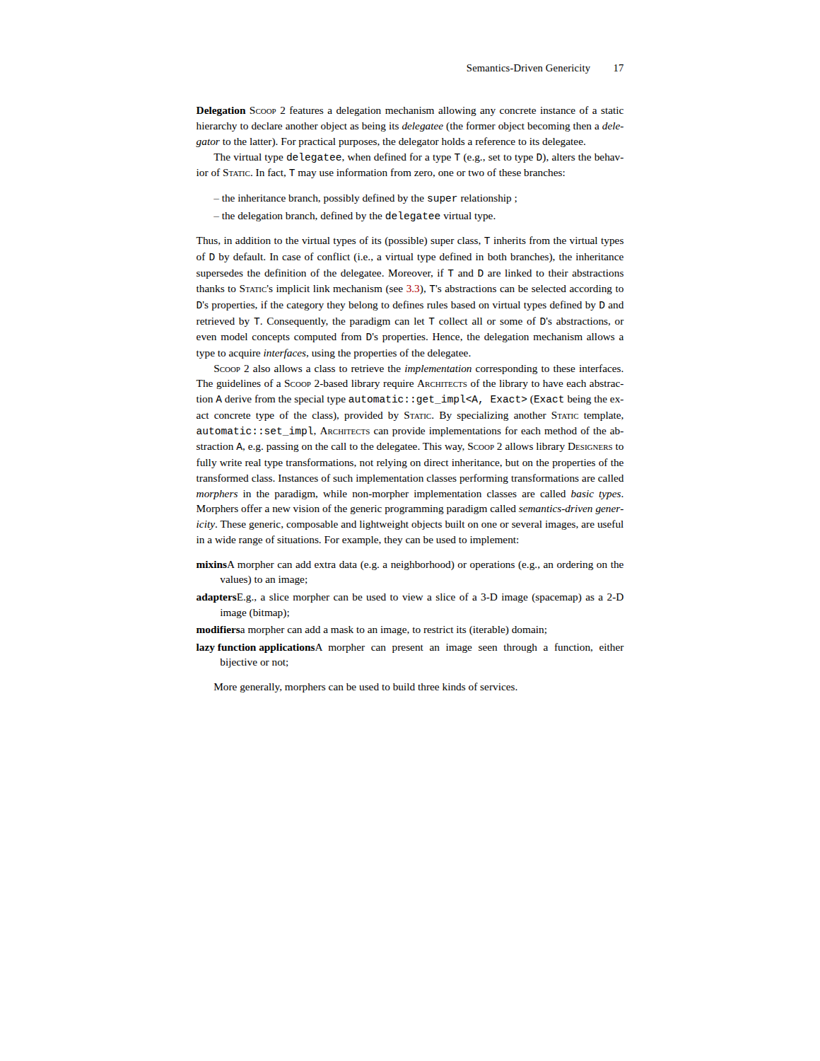Semantics-Driven Genericity 17
Delegation Scoop 2 features a delegation mechanism allowing any concrete instance of a static hierarchy to declare another object as being its delegatee (the former object becoming then a delegator to the latter). For practical purposes, the delegator holds a reference to its delegatee.
The virtual type delegatee, when defined for a type T (e.g., set to type D), alters the behavior of Static. In fact, T may use information from zero, one or two of these branches:
the inheritance branch, possibly defined by the super relationship ;
the delegation branch, defined by the delegatee virtual type.
Thus, in addition to the virtual types of its (possible) super class, T inherits from the virtual types of D by default. In case of conflict (i.e., a virtual type defined in both branches), the inheritance supersedes the definition of the delegatee. Moreover, if T and D are linked to their abstractions thanks to Static's implicit link mechanism (see 3.3), T's abstractions can be selected according to D's properties, if the category they belong to defines rules based on virtual types defined by D and retrieved by T. Consequently, the paradigm can let T collect all or some of D's abstractions, or even model concepts computed from D's properties. Hence, the delegation mechanism allows a type to acquire interfaces, using the properties of the delegatee.
Scoop 2 also allows a class to retrieve the implementation corresponding to these interfaces. The guidelines of a Scoop 2-based library require Architects of the library to have each abstraction A derive from the special type automatic::get_impl<A, Exact> (Exact being the exact concrete type of the class), provided by Static. By specializing another Static template, automatic::set_impl, Architects can provide implementations for each method of the abstraction A, e.g. passing on the call to the delegatee. This way, Scoop 2 allows library Designers to fully write real type transformations, not relying on direct inheritance, but on the properties of the transformed class. Instances of such implementation classes performing transformations are called morphers in the paradigm, while non-morpher implementation classes are called basic types. Morphers offer a new vision of the generic programming paradigm called semantics-driven genericity. These generic, composable and lightweight objects built on one or several images, are useful in a wide range of situations. For example, they can be used to implement:
mixins
A morpher can add extra data (e.g. a neighborhood) or operations (e.g., an ordering on the values) to an image;
adapters
E.g., a slice morpher can be used to view a slice of a 3-D image (spacemap) as a 2-D image (bitmap);
modifiers
a morpher can add a mask to an image, to restrict its (iterable) domain;
lazy function applications
A morpher can present an image seen through a function, either bijective or not;
More generally, morphers can be used to build three kinds of services.